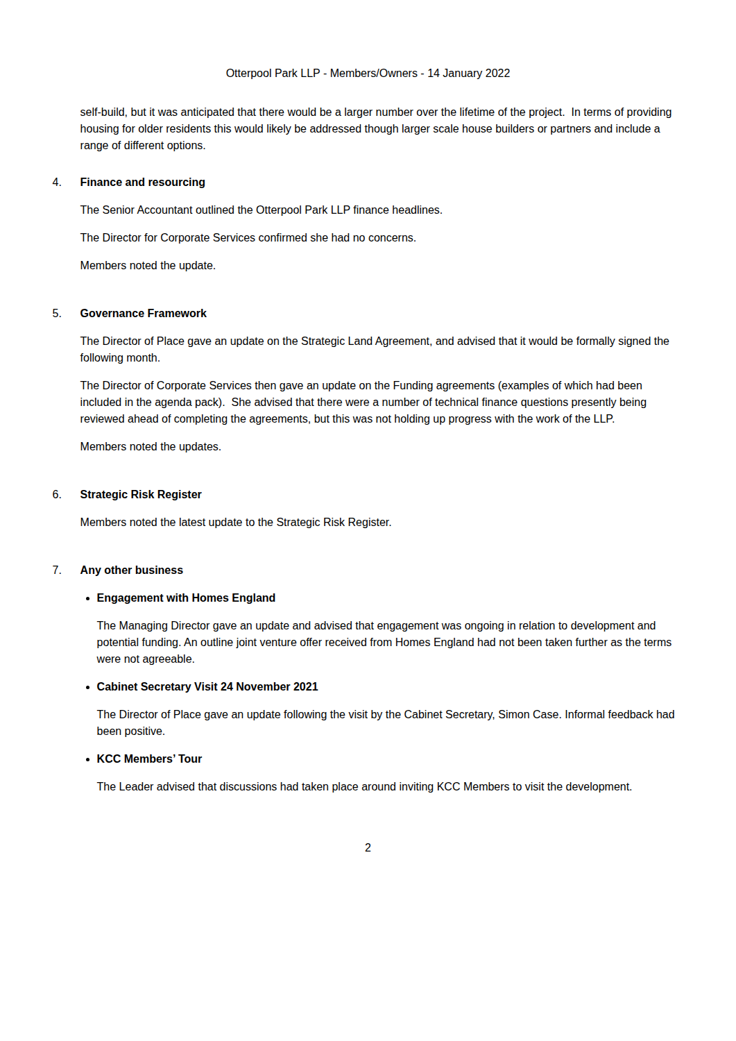Otterpool Park LLP - Members/Owners - 14 January 2022
self-build, but it was anticipated that there would be a larger number over the lifetime of the project. In terms of providing housing for older residents this would likely be addressed though larger scale house builders or partners and include a range of different options.
4.
Finance and resourcing
The Senior Accountant outlined the Otterpool Park LLP finance headlines.
The Director for Corporate Services confirmed she had no concerns.
Members noted the update.
5.
Governance Framework
The Director of Place gave an update on the Strategic Land Agreement, and advised that it would be formally signed the following month.
The Director of Corporate Services then gave an update on the Funding agreements (examples of which had been included in the agenda pack). She advised that there were a number of technical finance questions presently being reviewed ahead of completing the agreements, but this was not holding up progress with the work of the LLP.
Members noted the updates.
6.
Strategic Risk Register
Members noted the latest update to the Strategic Risk Register.
7.
Any other business
Engagement with Homes England
The Managing Director gave an update and advised that engagement was ongoing in relation to development and potential funding. An outline joint venture offer received from Homes England had not been taken further as the terms were not agreeable.
Cabinet Secretary Visit 24 November 2021
The Director of Place gave an update following the visit by the Cabinet Secretary, Simon Case. Informal feedback had been positive.
KCC Members’ Tour
The Leader advised that discussions had taken place around inviting KCC Members to visit the development.
2